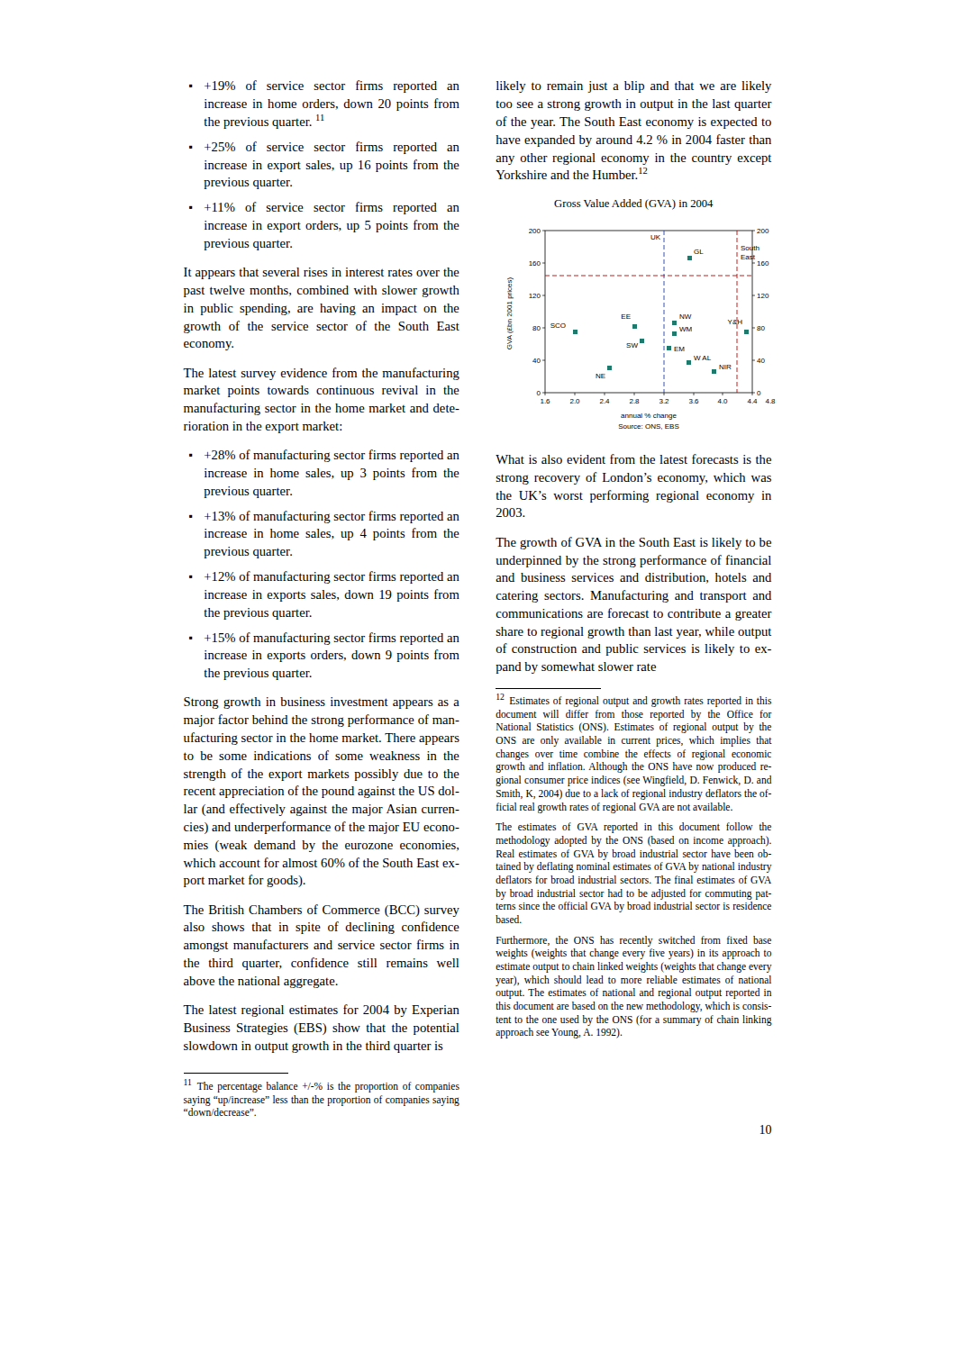+19% of service sector firms reported an increase in home orders, down 20 points from the previous quarter. 11
+25% of service sector firms reported an increase in export sales, up 16 points from the previous quarter.
+11% of service sector firms reported an increase in export orders, up 5 points from the previous quarter.
It appears that several rises in interest rates over the past twelve months, combined with slower growth in public spending, are having an impact on the growth of the service sector of the South East economy.
The latest survey evidence from the manufacturing market points towards continuous revival in the manufacturing sector in the home market and deterioration in the export market:
+28% of manufacturing sector firms reported an increase in home sales, up 3 points from the previous quarter.
+13% of manufacturing sector firms reported an increase in home sales, up 4 points from the previous quarter.
+12% of manufacturing sector firms reported an increase in exports sales, down 19 points from the previous quarter.
+15% of manufacturing sector firms reported an increase in exports orders, down 9 points from the previous quarter.
Strong growth in business investment appears as a major factor behind the strong performance of manufacturing sector in the home market. There appears to be some indications of some weakness in the strength of the export markets possibly due to the recent appreciation of the pound against the US dollar (and effectively against the major Asian currencies) and underperformance of the major EU economies (weak demand by the eurozone economies, which account for almost 60% of the South East export market for goods).
The British Chambers of Commerce (BCC) survey also shows that in spite of declining confidence amongst manufacturers and service sector firms in the third quarter, confidence still remains well above the national aggregate.
The latest regional estimates for 2004 by Experian Business Strategies (EBS) show that the potential slowdown in output growth in the third quarter is
11 The percentage balance +/-% is the proportion of companies saying “up/increase” less than the proportion of companies saying “down/decrease”.
likely to remain just a blip and that we are likely too see a strong growth in output in the last quarter of the year. The South East economy is expected to have expanded by around 4.2 % in 2004 faster than any other regional economy in the country except Yorkshire and the Humber.12
Gross Value Added (GVA) in 2004
200 160 120 80 40 0 200 160 120 80 40 0 1.6 2.0 2.4 2.8 3.2 3.6 4.0 4.4 4.8 GVA (£bn 2001 prices) annual % change Source: ONS, EBS UK South East GL SCO EE NW WM SW EM Y&H W AL NIR NE
What is also evident from the latest forecasts is the strong recovery of London’s economy, which was the UK’s worst performing regional economy in 2003.
The growth of GVA in the South East is likely to be underpinned by the strong performance of financial and business services and distribution, hotels and catering sectors. Manufacturing and transport and communications are forecast to contribute a greater share to regional growth than last year, while output of construction and public services is likely to expand by somewhat slower rate
12 Estimates of regional output and growth rates reported in this document will differ from those reported by the Office for National Statistics (ONS). Estimates of regional output by the ONS are only available in current prices, which implies that changes over time combine the effects of regional economic growth and inflation. Although the ONS have now produced regional consumer price indices (see Wingfield, D. Fenwick, D. and Smith, K, 2004) due to a lack of regional industry deflators the official real growth rates of regional GVA are not available.
The estimates of GVA reported in this document follow the methodology adopted by the ONS (based on income approach). Real estimates of GVA by broad industrial sector have been obtained by deflating nominal estimates of GVA by national industry deflators for broad industrial sectors. The final estimates of GVA by broad industrial sector had to be adjusted for commuting patterns since the official GVA by broad industrial sector is residence based.
Furthermore, the ONS has recently switched from fixed base weights (weights that change every five years) in its approach to estimate output to chain linked weights (weights that change every year), which should lead to more reliable estimates of national output. The estimates of national and regional output reported in this document are based on the new methodology, which is consistent to the one used by the ONS (for a summary of chain linking approach see Young, A. 1992).
10